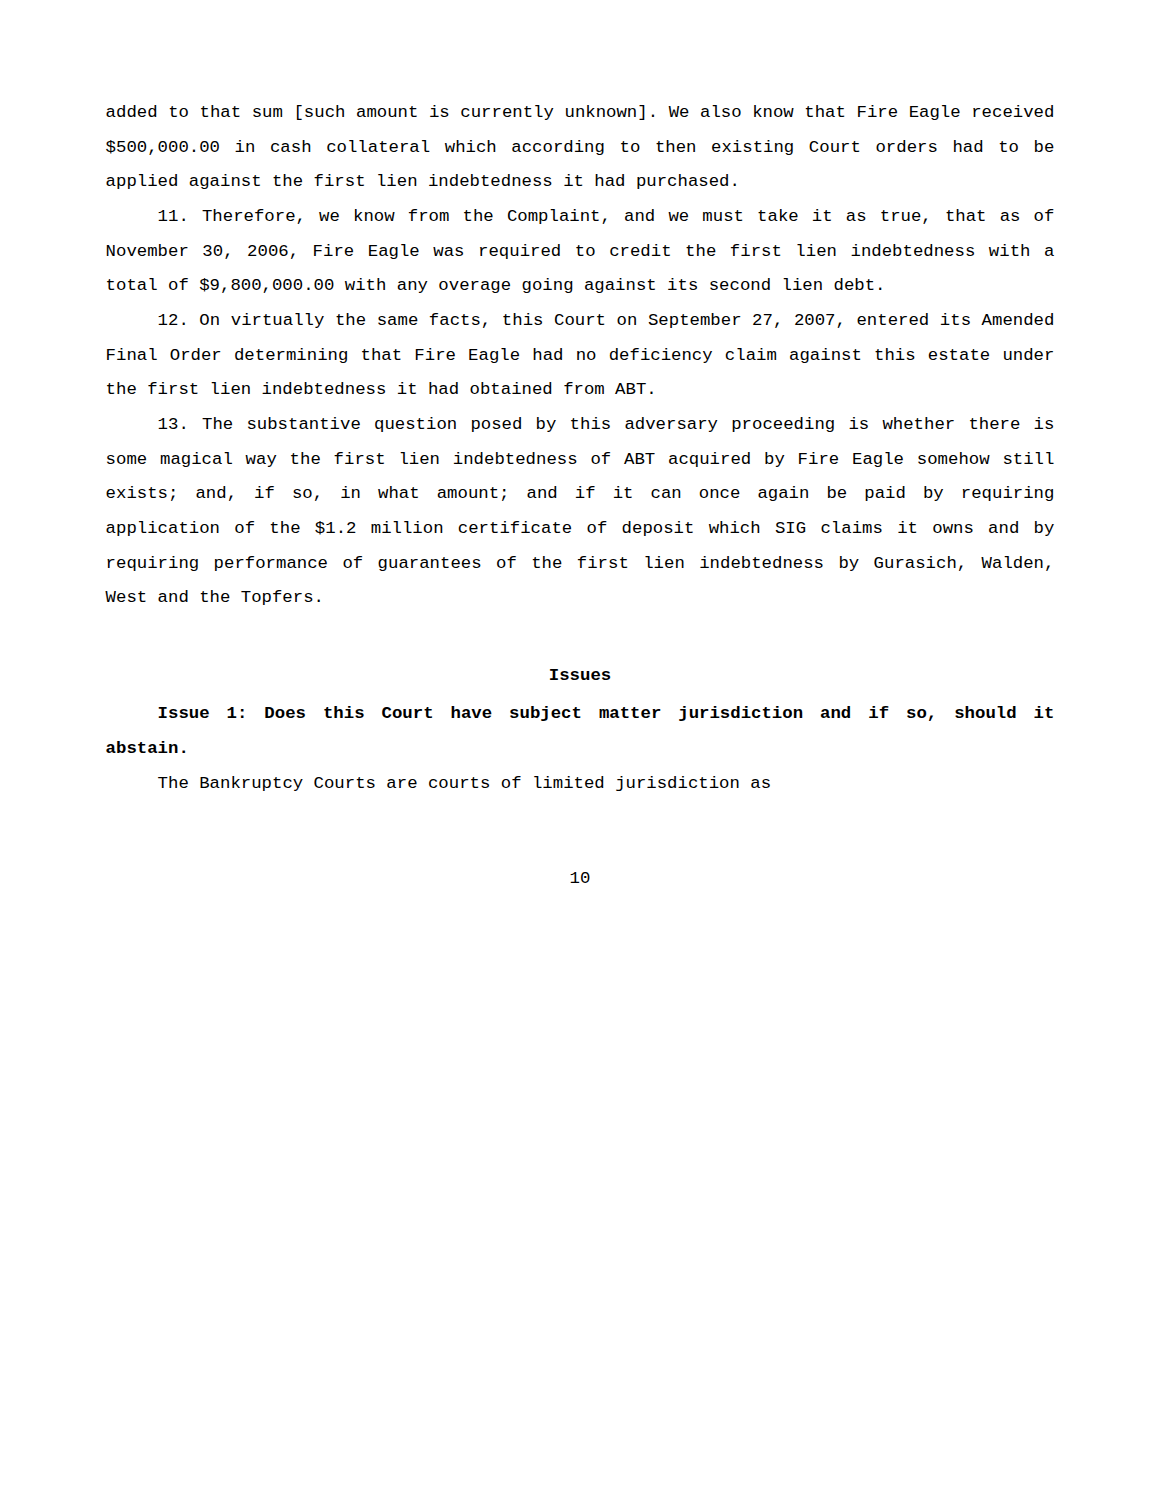added to that sum [such amount is currently unknown]. We also know that Fire Eagle received $500,000.00 in cash collateral which according to then existing Court orders had to be applied against the first lien indebtedness it had purchased.
11. Therefore, we know from the Complaint, and we must take it as true, that as of November 30, 2006, Fire Eagle was required to credit the first lien indebtedness with a total of $9,800,000.00 with any overage going against its second lien debt.
12. On virtually the same facts, this Court on September 27, 2007, entered its Amended Final Order determining that Fire Eagle had no deficiency claim against this estate under the first lien indebtedness it had obtained from ABT.
13. The substantive question posed by this adversary proceeding is whether there is some magical way the first lien indebtedness of ABT acquired by Fire Eagle somehow still exists; and, if so, in what amount; and if it can once again be paid by requiring application of the $1.2 million certificate of deposit which SIG claims it owns and by requiring performance of guarantees of the first lien indebtedness by Gurasich, Walden, West and the Topfers.
Issues
Issue 1: Does this Court have subject matter jurisdiction and if so, should it abstain.
The Bankruptcy Courts are courts of limited jurisdiction as
10